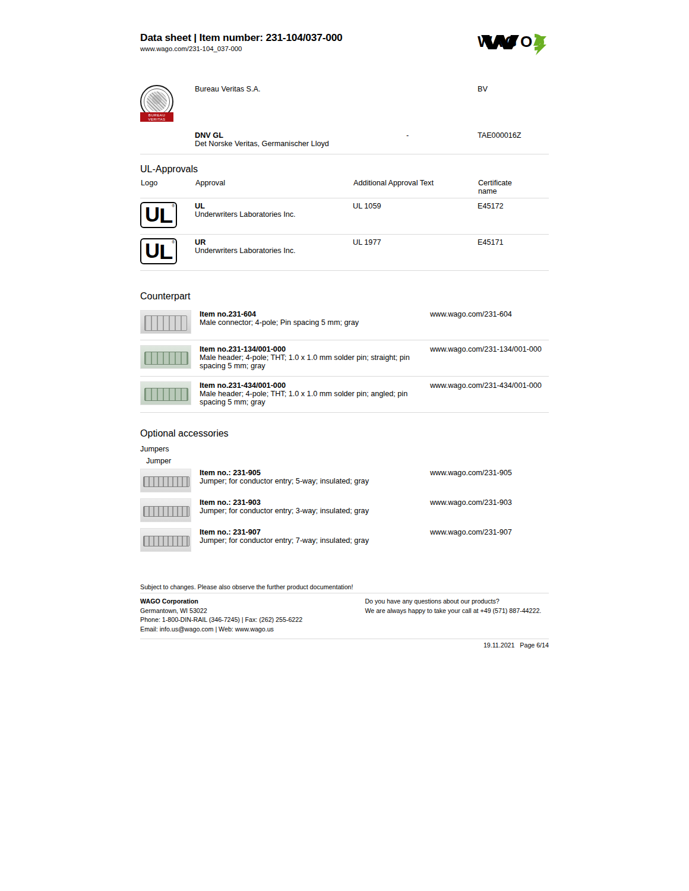Data sheet | Item number: 231-104/037-000
www.wago.com/231-104_037-000
W A G O
| BUREAU VERITAS | Bureau Veritas S.A. | | BV |
| | DNV GL Det Norske Veritas, Germanischer Lloyd | - | TAE000016Z |
UL-Approvals
| Logo | Approval | Additional Approval Text | Certificate name |
| U L ® | UL Underwriters Laboratories Inc. | UL 1059 | E45172 |
| U L ® | UR Underwriters Laboratories Inc. | UL 1977 | E45171 |
Counterpart
| | Item no.231-604 Male connector; 4-pole; Pin spacing 5 mm; gray | www.wago.com/231-604 |
| | Item no.231-134/001-000 Male header; 4-pole; THT; 1.0 x 1.0 mm solder pin; straight; pin spacing 5 mm; gray | www.wago.com/231-134/001-000 |
| | Item no.231-434/001-000 Male header; 4-pole; THT; 1.0 x 1.0 mm solder pin; angled; pin spacing 5 mm; gray | www.wago.com/231-434/001-000 |
Optional accessories
Jumpers
Jumper
| | Item no.: 231-905 Jumper; for conductor entry; 5-way; insulated; gray | www.wago.com/231-905 |
| | Item no.: 231-903 Jumper; for conductor entry; 3-way; insulated; gray | www.wago.com/231-903 |
| | Item no.: 231-907 Jumper; for conductor entry; 7-way; insulated; gray | www.wago.com/231-907 |
Subject to changes. Please also observe the further product documentation!
WAGO Corporation
Germantown, WI 53022
Phone: 1-800-DIN-RAIL (346-7245) | Fax: (262) 255-6222
Email: info.us@wago.com | Web: www.wago.us
Do you have any questions about our products?
We are always happy to take your call at +49 (571) 887-44222.
19.11.2021 Page 6/14